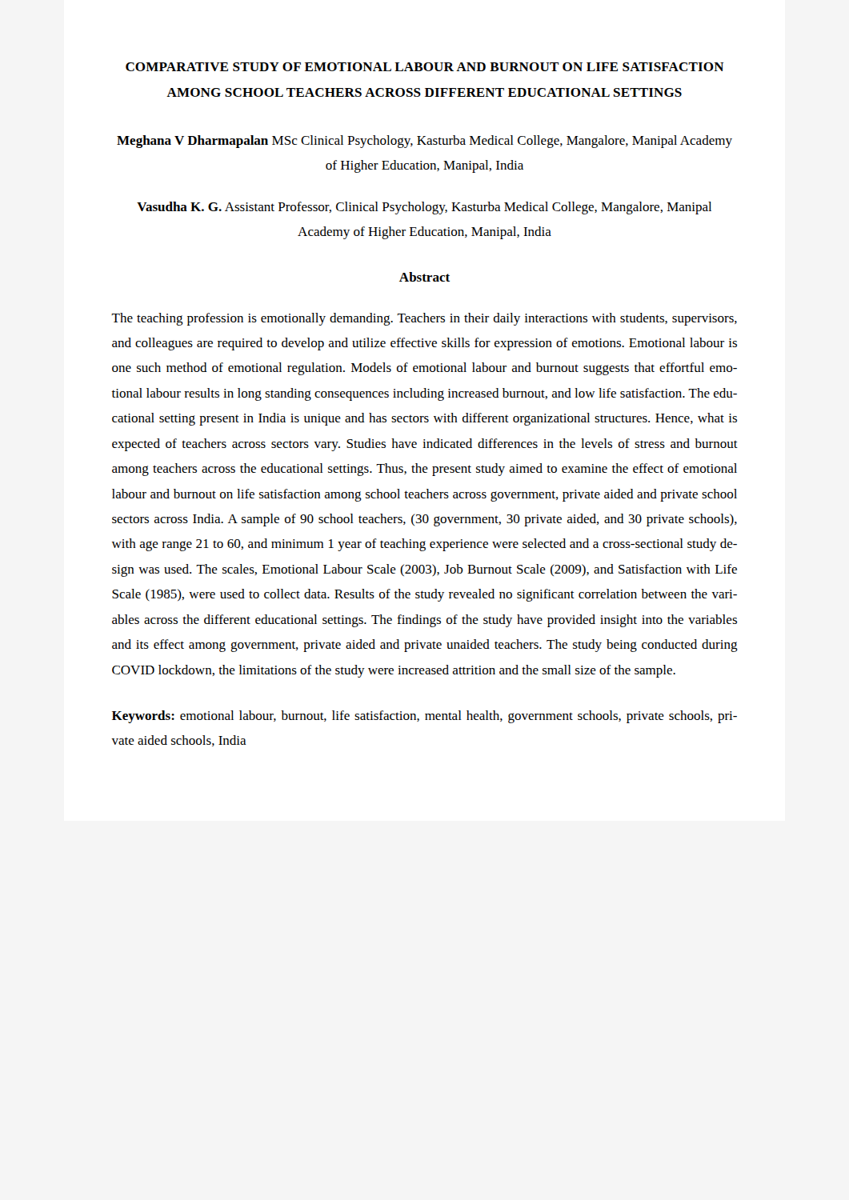Comparative Study of Emotional Labour and Burnout on Life Satisfaction Among School Teachers Across Different Educational Settings
Meghana V Dharmapalan MSc Clinical Psychology, Kasturba Medical College, Mangalore, Manipal Academy of Higher Education, Manipal, India
Vasudha K. G. Assistant Professor, Clinical Psychology, Kasturba Medical College, Mangalore, Manipal Academy of Higher Education, Manipal, India
Abstract
The teaching profession is emotionally demanding. Teachers in their daily interactions with students, supervisors, and colleagues are required to develop and utilize effective skills for expression of emotions. Emotional labour is one such method of emotional regulation. Models of emotional labour and burnout suggests that effortful emotional labour results in long standing consequences including increased burnout, and low life satisfaction. The educational setting present in India is unique and has sectors with different organizational structures. Hence, what is expected of teachers across sectors vary. Studies have indicated differences in the levels of stress and burnout among teachers across the educational settings. Thus, the present study aimed to examine the effect of emotional labour and burnout on life satisfaction among school teachers across government, private aided and private school sectors across India. A sample of 90 school teachers, (30 government, 30 private aided, and 30 private schools), with age range 21 to 60, and minimum 1 year of teaching experience were selected and a cross-sectional study design was used. The scales, Emotional Labour Scale (2003), Job Burnout Scale (2009), and Satisfaction with Life Scale (1985), were used to collect data. Results of the study revealed no significant correlation between the variables across the different educational settings. The findings of the study have provided insight into the variables and its effect among government, private aided and private unaided teachers. The study being conducted during COVID lockdown, the limitations of the study were increased attrition and the small size of the sample.
Keywords: emotional labour, burnout, life satisfaction, mental health, government schools, private schools, private aided schools, India